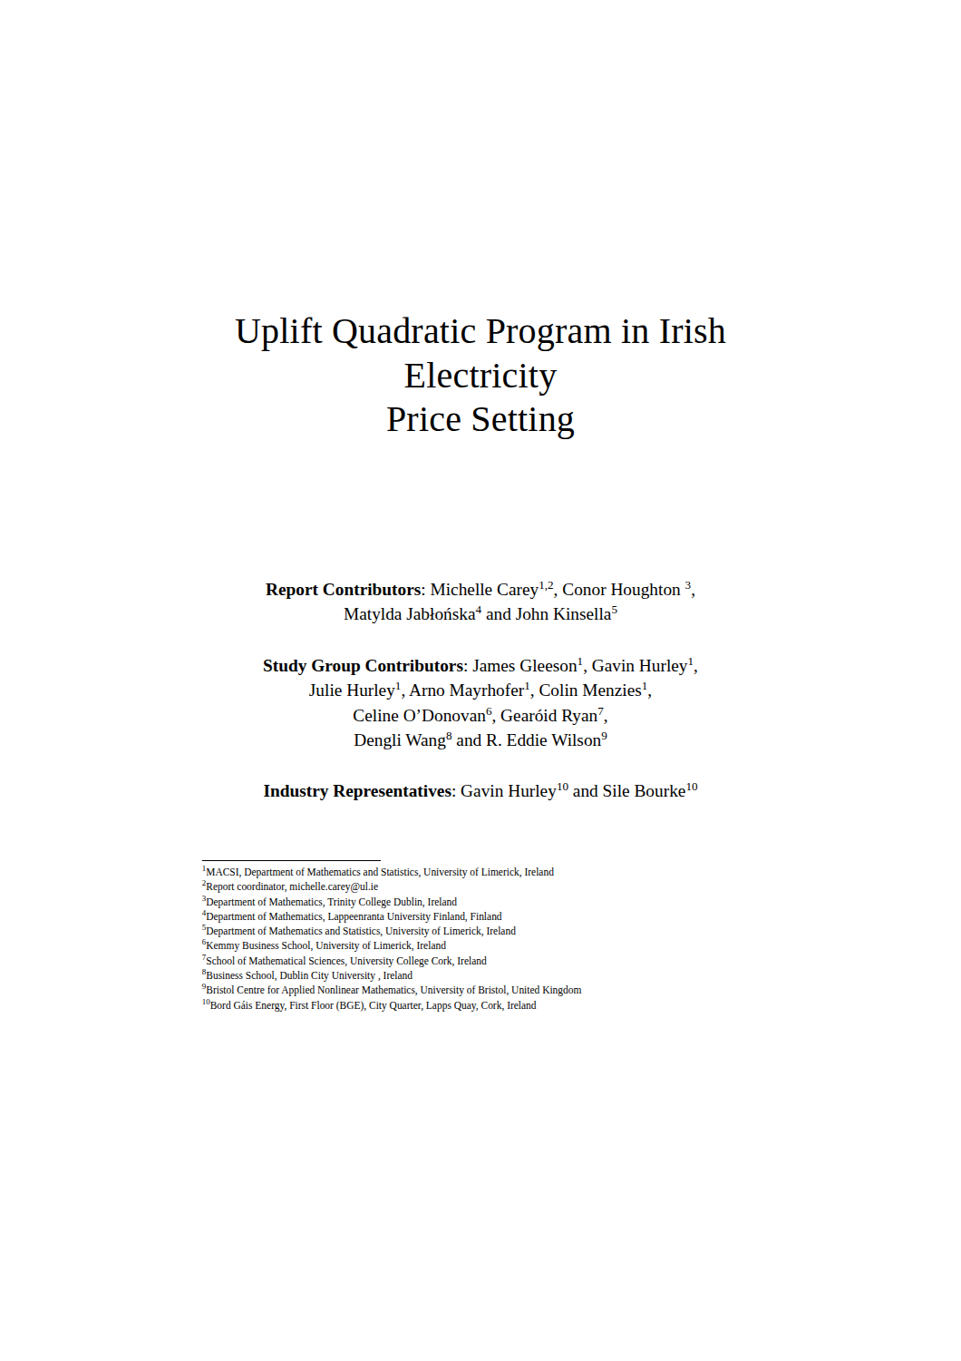Uplift Quadratic Program in Irish Electricity
Price Setting
Report Contributors: Michelle Carey1,2, Conor Houghton 3,
Matylda Jabłońska4 and John Kinsella5
Study Group Contributors: James Gleeson1, Gavin Hurley1,
Julie Hurley1, Arno Mayrhofer1, Colin Menzies1,
Celine O’Donovan6, Gearóid Ryan7,
Dengli Wang8 and R. Eddie Wilson9
Industry Representatives: Gavin Hurley10 and Sile Bourke10
1MACSI, Department of Mathematics and Statistics, University of Limerick, Ireland
2Report coordinator, michelle.carey@ul.ie
3Department of Mathematics, Trinity College Dublin, Ireland
4Department of Mathematics, Lappeenranta University Finland, Finland
5Department of Mathematics and Statistics, University of Limerick, Ireland
6Kemmy Business School, University of Limerick, Ireland
7School of Mathematical Sciences, University College Cork, Ireland
8Business School, Dublin City University , Ireland
9Bristol Centre for Applied Nonlinear Mathematics, University of Bristol, United Kingdom
10Bord Gáis Energy, First Floor (BGE), City Quarter, Lapps Quay, Cork, Ireland